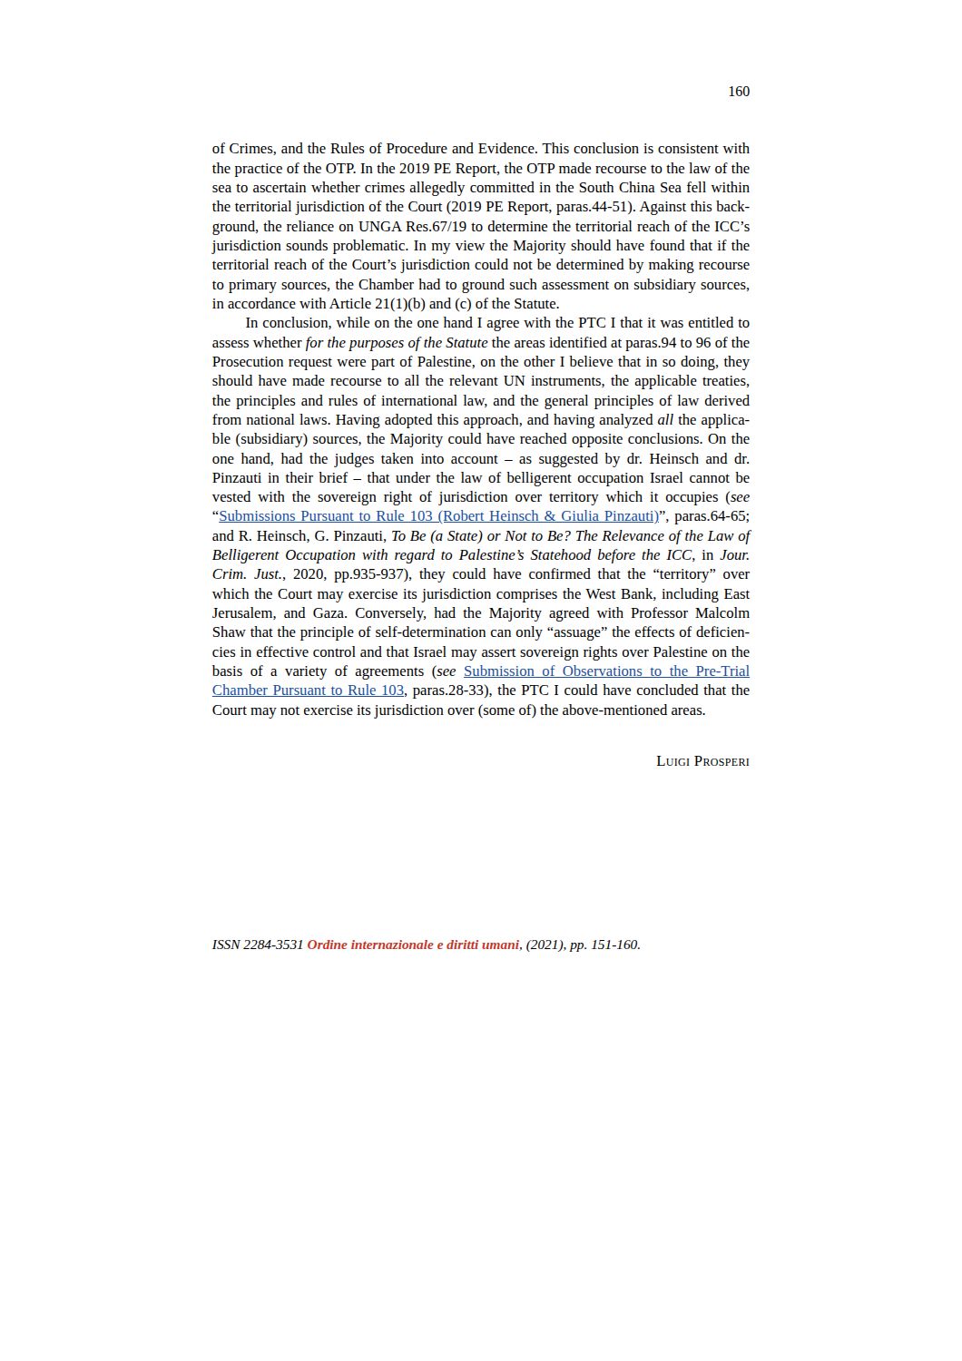160
of Crimes, and the Rules of Procedure and Evidence. This conclusion is consistent with the practice of the OTP. In the 2019 PE Report, the OTP made recourse to the law of the sea to ascertain whether crimes allegedly committed in the South China Sea fell within the territorial jurisdiction of the Court (2019 PE Report, paras.44-51). Against this background, the reliance on UNGA Res.67/19 to determine the territorial reach of the ICC’s jurisdiction sounds problematic. In my view the Majority should have found that if the territorial reach of the Court’s jurisdiction could not be determined by making recourse to primary sources, the Chamber had to ground such assessment on subsidiary sources, in accordance with Article 21(1)(b) and (c) of the Statute.
In conclusion, while on the one hand I agree with the PTC I that it was entitled to assess whether for the purposes of the Statute the areas identified at paras.94 to 96 of the Prosecution request were part of Palestine, on the other I believe that in so doing, they should have made recourse to all the relevant UN instruments, the applicable treaties, the principles and rules of international law, and the general principles of law derived from national laws. Having adopted this approach, and having analyzed all the applicable (subsidiary) sources, the Majority could have reached opposite conclusions. On the one hand, had the judges taken into account – as suggested by dr. Heinsch and dr. Pinzauti in their brief – that under the law of belligerent occupation Israel cannot be vested with the sovereign right of jurisdiction over territory which it occupies (see “Submissions Pursuant to Rule 103 (Robert Heinsch & Giulia Pinzauti)”, paras.64-65; and R. Heinsch, G. Pinzauti, To Be (a State) or Not to Be? The Relevance of the Law of Belligerent Occupation with regard to Palestine’s Statehood before the ICC, in Jour. Crim. Just., 2020, pp.935-937), they could have confirmed that the “territory” over which the Court may exercise its jurisdiction comprises the West Bank, including East Jerusalem, and Gaza. Conversely, had the Majority agreed with Professor Malcolm Shaw that the principle of self-determination can only “assuage” the effects of deficiencies in effective control and that Israel may assert sovereign rights over Palestine on the basis of a variety of agreements (see Submission of Observations to the Pre-Trial Chamber Pursuant to Rule 103, paras.28-33), the PTC I could have concluded that the Court may not exercise its jurisdiction over (some of) the above-mentioned areas.
Luigi Prosperi
ISSN 2284-3531 Ordine internazionale e diritti umani, (2021), pp. 151-160.